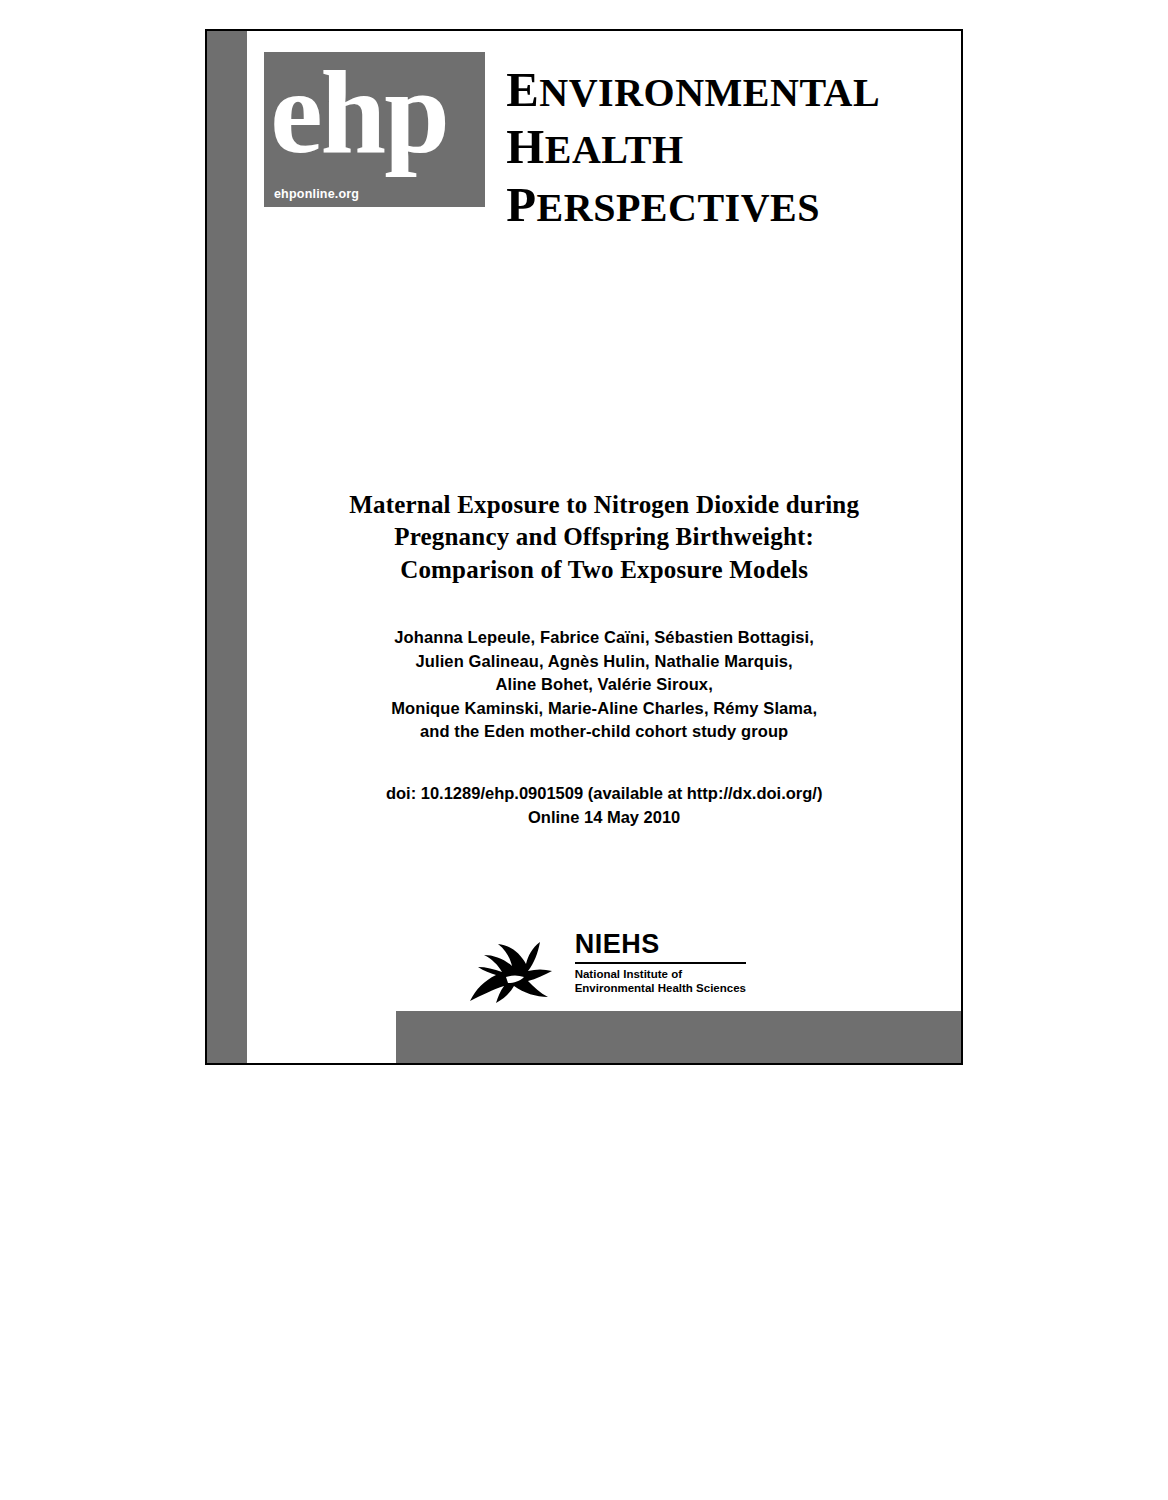ehp
ehponline.org
Environmental
Health
Perspectives
Maternal Exposure to Nitrogen Dioxide during
Pregnancy and Offspring Birthweight:
Comparison of Two Exposure Models
Johanna Lepeule, Fabrice Caïni, Sébastien Bottagisi,
Julien Galineau, Agnès Hulin, Nathalie Marquis,
Aline Bohet, Valérie Siroux,
Monique Kaminski, Marie-Aline Charles, Rémy Slama,
and the Eden mother-child cohort study group
doi: 10.1289/ehp.0901509 (available at http://dx.doi.org/)
Online 14 May 2010
NIEHS
National Institute of
Environmental Health Sciences
National Institutes of Health
U.S. Department of Health and Human Services